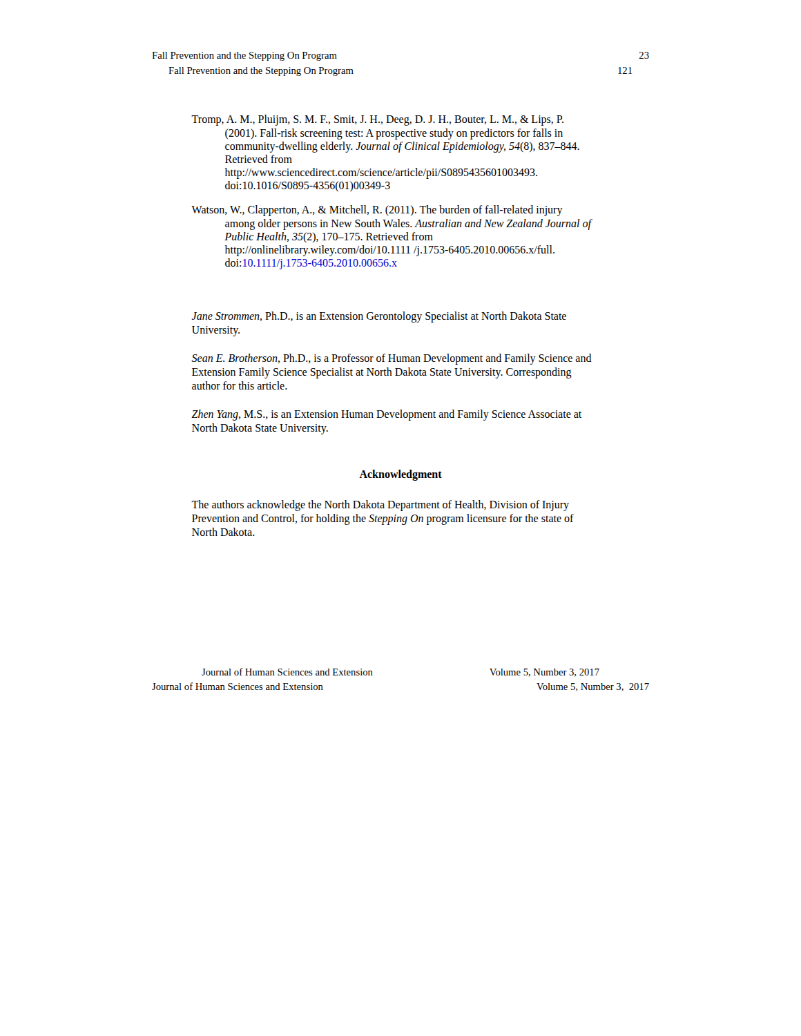Fall Prevention and the Stepping On Program 23
Fall Prevention and the Stepping On Program 121
Tromp, A. M., Pluijm, S. M. F., Smit, J. H., Deeg, D. J. H., Bouter, L. M., & Lips, P. (2001). Fall-risk screening test: A prospective study on predictors for falls in community-dwelling elderly. Journal of Clinical Epidemiology, 54(8), 837–844. Retrieved from http://www.sciencedirect.com/science/article/pii/S0895435601003493. doi:10.1016/S0895-4356(01)00349-3
Watson, W., Clapperton, A., & Mitchell, R. (2011). The burden of fall-related injury among older persons in New South Wales. Australian and New Zealand Journal of Public Health, 35(2), 170–175. Retrieved from http://onlinelibrary.wiley.com/doi/10.1111 /j.1753-6405.2010.00656.x/full. doi:10.1111/j.1753-6405.2010.00656.x
Jane Strommen, Ph.D., is an Extension Gerontology Specialist at North Dakota State University.
Sean E. Brotherson, Ph.D., is a Professor of Human Development and Family Science and Extension Family Science Specialist at North Dakota State University. Corresponding author for this article.
Zhen Yang, M.S., is an Extension Human Development and Family Science Associate at North Dakota State University.
Acknowledgment
The authors acknowledge the North Dakota Department of Health, Division of Injury Prevention and Control, for holding the Stepping On program licensure for the state of North Dakota.
Journal of Human Sciences and Extension Volume 5, Number 3, 2017
Journal of Human Sciences and Extension Volume 5, Number 3, 2017